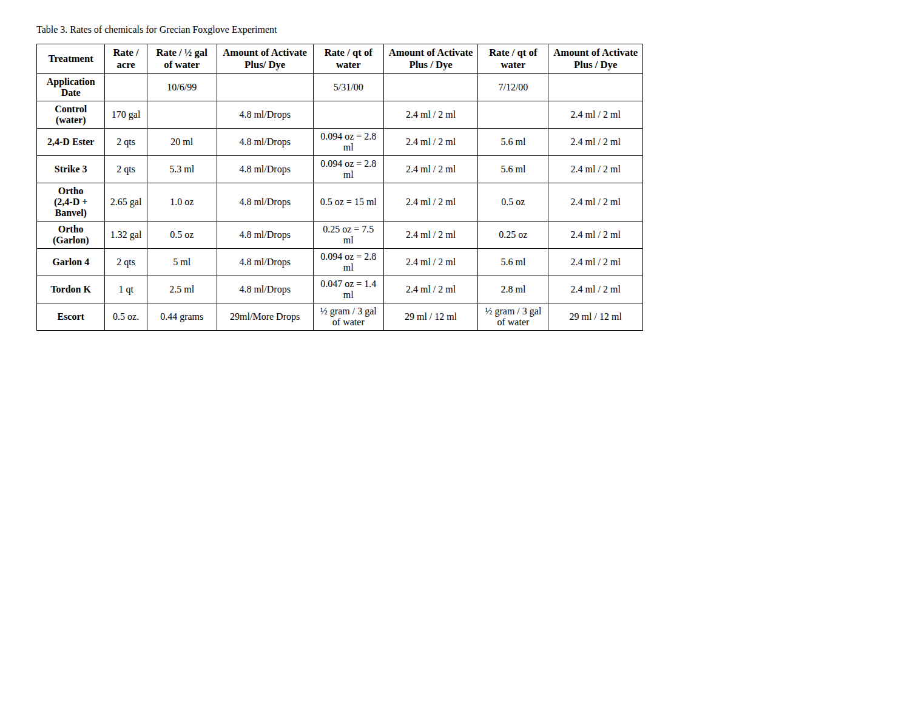Table 3. Rates of chemicals for Grecian Foxglove Experiment
| Treatment | Rate / acre | Rate / ½ gal of water | Amount of Activate Plus/ Dye | Rate / qt of water | Amount of Activate Plus / Dye | Rate / qt of water | Amount of Activate Plus / Dye |
| --- | --- | --- | --- | --- | --- | --- | --- |
| Application Date | | 10/6/99 | | 5/31/00 | | 7/12/00 | |
| Control (water) | 170 gal | | 4.8 ml/Drops | | 2.4 ml / 2 ml | | 2.4 ml / 2 ml |
| 2,4-D Ester | 2 qts | 20 ml | 4.8 ml/Drops | 0.094 oz = 2.8 ml | 2.4 ml / 2 ml | 5.6 ml | 2.4 ml / 2 ml |
| Strike 3 | 2 qts | 5.3 ml | 4.8 ml/Drops | 0.094 oz = 2.8 ml | 2.4 ml / 2 ml | 5.6 ml | 2.4 ml / 2 ml |
| Ortho (2,4-D + Banvel) | 2.65 gal | 1.0 oz | 4.8 ml/Drops | 0.5 oz = 15 ml | 2.4 ml / 2 ml | 0.5 oz | 2.4 ml / 2 ml |
| Ortho (Garlon) | 1.32 gal | 0.5 oz | 4.8 ml/Drops | 0.25 oz = 7.5 ml | 2.4 ml / 2 ml | 0.25 oz | 2.4 ml / 2 ml |
| Garlon 4 | 2 qts | 5 ml | 4.8 ml/Drops | 0.094 oz = 2.8 ml | 2.4 ml / 2 ml | 5.6 ml | 2.4 ml / 2 ml |
| Tordon K | 1 qt | 2.5 ml | 4.8 ml/Drops | 0.047 oz = 1.4 ml | 2.4 ml / 2 ml | 2.8 ml | 2.4 ml / 2 ml |
| Escort | 0.5 oz. | 0.44 grams | 29ml/More Drops | ½ gram / 3 gal of water | 29 ml / 12 ml | ½ gram / 3 gal of water | 29 ml / 12 ml |